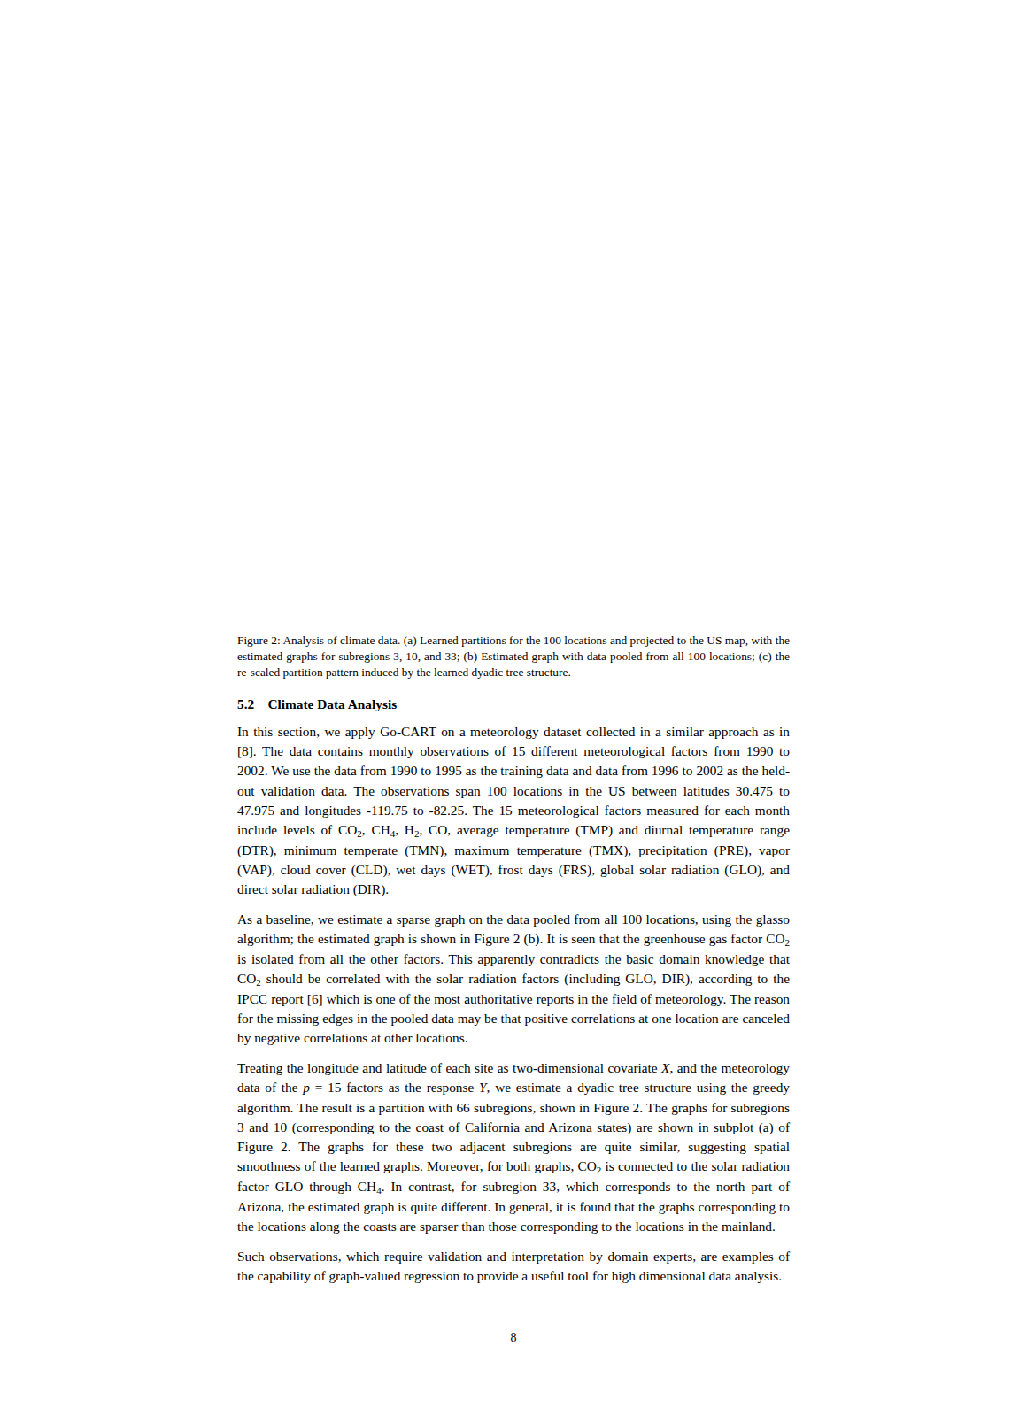Figure 2: Analysis of climate data. (a) Learned partitions for the 100 locations and projected to the US map, with the estimated graphs for subregions 3, 10, and 33; (b) Estimated graph with data pooled from all 100 locations; (c) the re-scaled partition pattern induced by the learned dyadic tree structure.
5.2 Climate Data Analysis
In this section, we apply Go-CART on a meteorology dataset collected in a similar approach as in [8]. The data contains monthly observations of 15 different meteorological factors from 1990 to 2002. We use the data from 1990 to 1995 as the training data and data from 1996 to 2002 as the held-out validation data. The observations span 100 locations in the US between latitudes 30.475 to 47.975 and longitudes -119.75 to -82.25. The 15 meteorological factors measured for each month include levels of CO2, CH4, H2, CO, average temperature (TMP) and diurnal temperature range (DTR), minimum temperate (TMN), maximum temperature (TMX), precipitation (PRE), vapor (VAP), cloud cover (CLD), wet days (WET), frost days (FRS), global solar radiation (GLO), and direct solar radiation (DIR).
As a baseline, we estimate a sparse graph on the data pooled from all 100 locations, using the glasso algorithm; the estimated graph is shown in Figure 2 (b). It is seen that the greenhouse gas factor CO2 is isolated from all the other factors. This apparently contradicts the basic domain knowledge that CO2 should be correlated with the solar radiation factors (including GLO, DIR), according to the IPCC report [6] which is one of the most authoritative reports in the field of meteorology. The reason for the missing edges in the pooled data may be that positive correlations at one location are canceled by negative correlations at other locations.
Treating the longitude and latitude of each site as two-dimensional covariate X, and the meteorology data of the p = 15 factors as the response Y, we estimate a dyadic tree structure using the greedy algorithm. The result is a partition with 66 subregions, shown in Figure 2. The graphs for subregions 3 and 10 (corresponding to the coast of California and Arizona states) are shown in subplot (a) of Figure 2. The graphs for these two adjacent subregions are quite similar, suggesting spatial smoothness of the learned graphs. Moreover, for both graphs, CO2 is connected to the solar radiation factor GLO through CH4. In contrast, for subregion 33, which corresponds to the north part of Arizona, the estimated graph is quite different. In general, it is found that the graphs corresponding to the locations along the coasts are sparser than those corresponding to the locations in the mainland.
Such observations, which require validation and interpretation by domain experts, are examples of the capability of graph-valued regression to provide a useful tool for high dimensional data analysis.
8